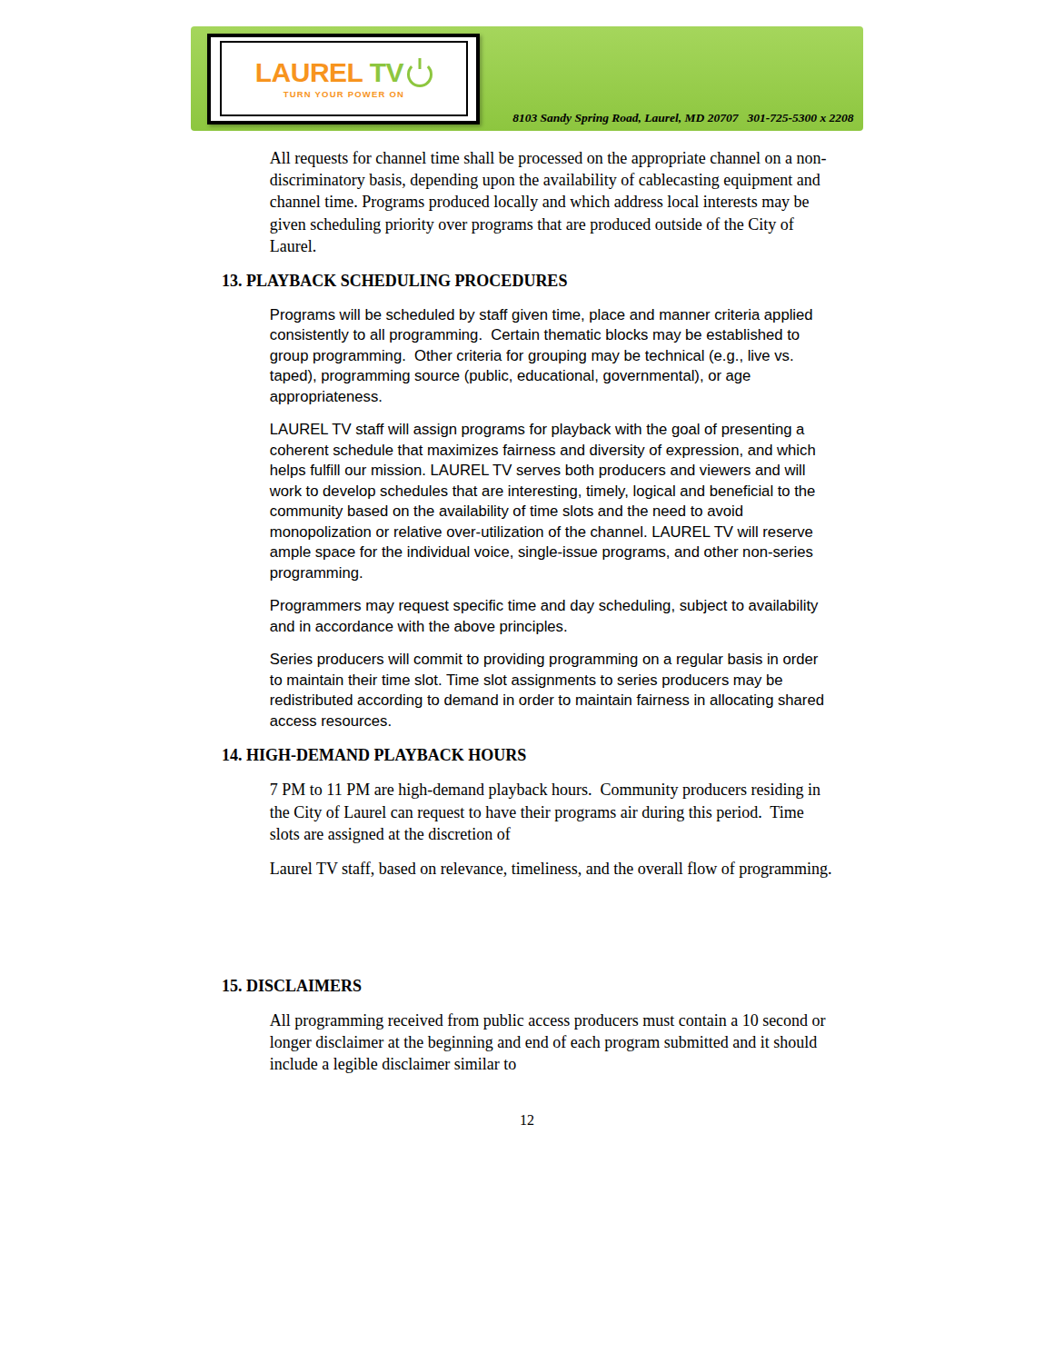LAUREL TV
TURN YOUR POWER ON
8103 Sandy Spring Road, Laurel, MD 20707 301-725-5300 x 2208
All requests for channel time shall be processed on the appropriate channel on a non-discriminatory basis, depending upon the availability of cablecasting equipment and channel time. Programs produced locally and which address local interests may be given scheduling priority over programs that are produced outside of the City of Laurel.
13. PLAYBACK SCHEDULING PROCEDURES
Programs will be scheduled by staff given time, place and manner criteria applied consistently to all programming. Certain thematic blocks may be established to group programming. Other criteria for grouping may be technical (e.g., live vs. taped), programming source (public, educational, governmental), or age appropriateness.
LAUREL TV staff will assign programs for playback with the goal of presenting a coherent schedule that maximizes fairness and diversity of expression, and which helps fulfill our mission. LAUREL TV serves both producers and viewers and will work to develop schedules that are interesting, timely, logical and beneficial to the community based on the availability of time slots and the need to avoid monopolization or relative over-utilization of the channel. LAUREL TV will reserve ample space for the individual voice, single-issue programs, and other non-series programming.
Programmers may request specific time and day scheduling, subject to availability and in accordance with the above principles.
Series producers will commit to providing programming on a regular basis in order to maintain their time slot. Time slot assignments to series producers may be redistributed according to demand in order to maintain fairness in allocating shared access resources.
14. HIGH-DEMAND PLAYBACK HOURS
7 PM to 11 PM are high-demand playback hours. Community producers residing in the City of Laurel can request to have their programs air during this period. Time slots are assigned at the discretion of
Laurel TV staff, based on relevance, timeliness, and the overall flow of programming.
15. DISCLAIMERS
All programming received from public access producers must contain a 10 second or longer disclaimer at the beginning and end of each program submitted and it should include a legible disclaimer similar to
12